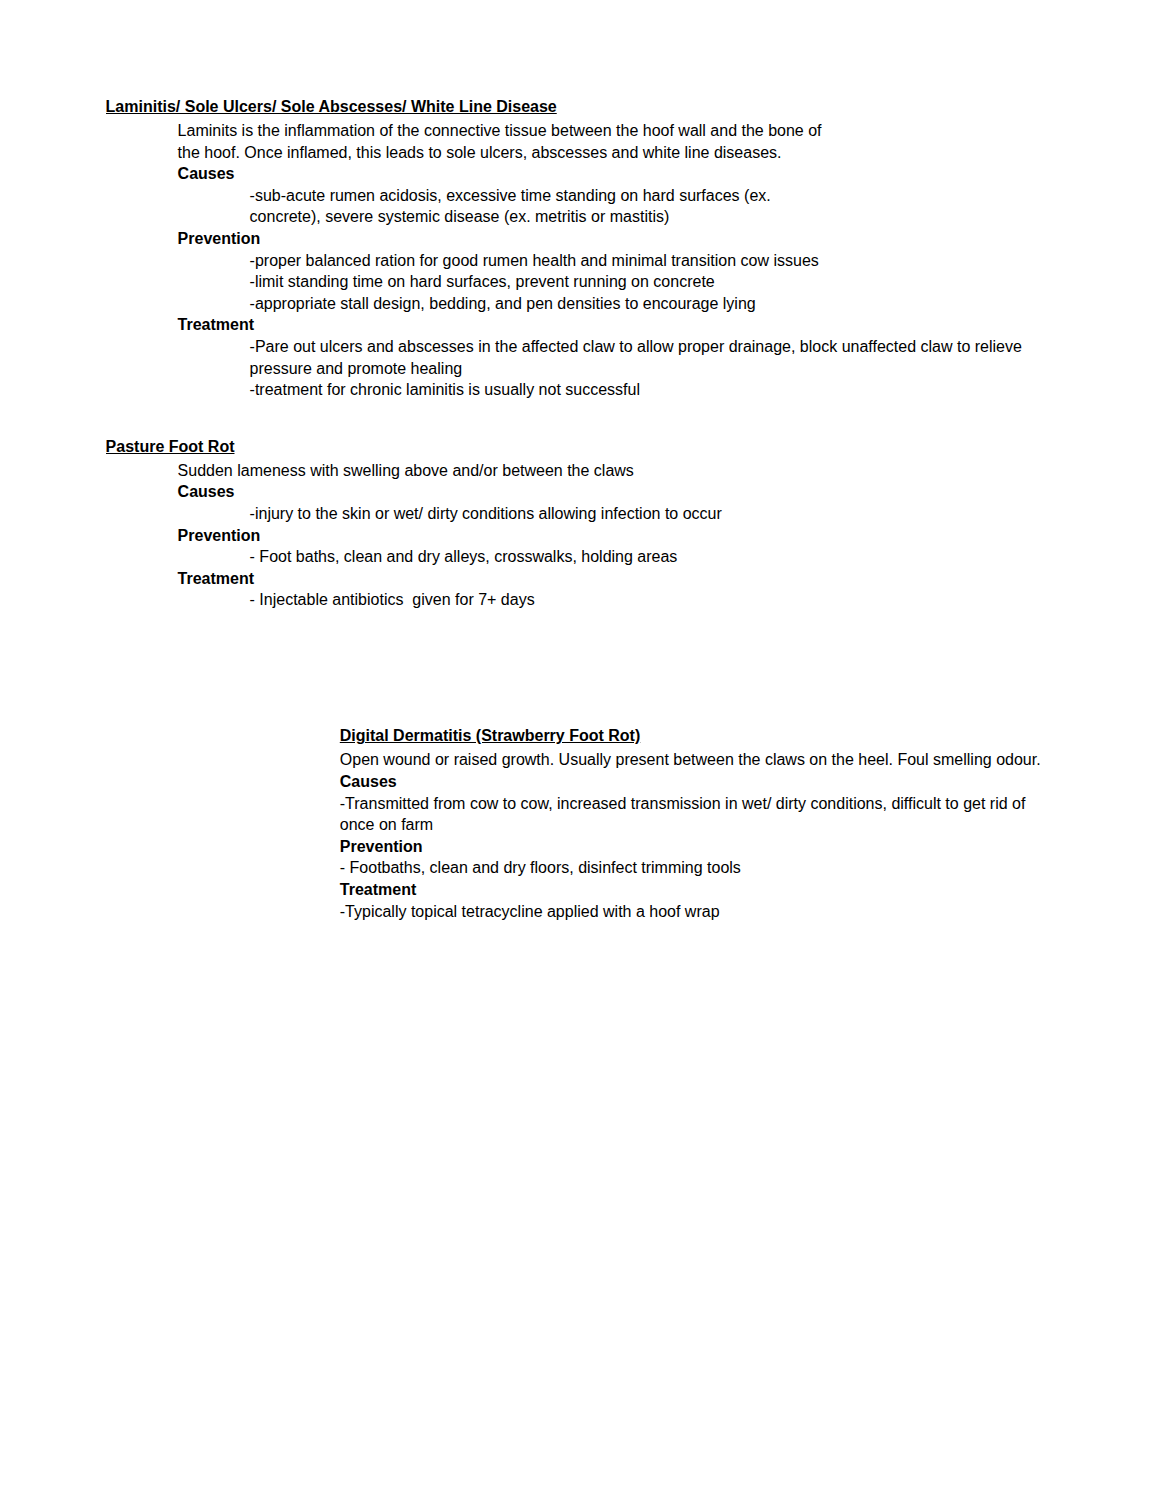Laminitis/ Sole Ulcers/ Sole Abscesses/ White Line Disease
Laminits is the inflammation of the connective tissue between the hoof wall and the bone of the hoof. Once inflamed, this leads to sole ulcers, abscesses and white line diseases.
Causes
-sub-acute rumen acidosis, excessive time standing on hard surfaces (ex. concrete), severe systemic disease (ex. metritis or mastitis)
Prevention
-proper balanced ration for good rumen health and minimal transition cow issues
-limit standing time on hard surfaces, prevent running on concrete
-appropriate stall design, bedding, and pen densities to encourage lying
Treatment
-Pare out ulcers and abscesses in the affected claw to allow proper drainage, block unaffected claw to relieve pressure and promote healing
-treatment for chronic laminitis is usually not successful
Pasture Foot Rot
Sudden lameness with swelling above and/or between the claws
Causes
-injury to the skin or wet/ dirty conditions allowing infection to occur
Prevention
- Foot baths, clean and dry alleys, crosswalks, holding areas
Treatment
- Injectable antibiotics given for 7+ days
Digital Dermatitis (Strawberry Foot Rot)
Open wound or raised growth. Usually present between the claws on the heel. Foul smelling odour.
Causes
-Transmitted from cow to cow, increased transmission in wet/ dirty conditions, difficult to get rid of once on farm
Prevention
- Footbaths, clean and dry floors, disinfect trimming tools
Treatment
-Typically topical tetracycline applied with a hoof wrap